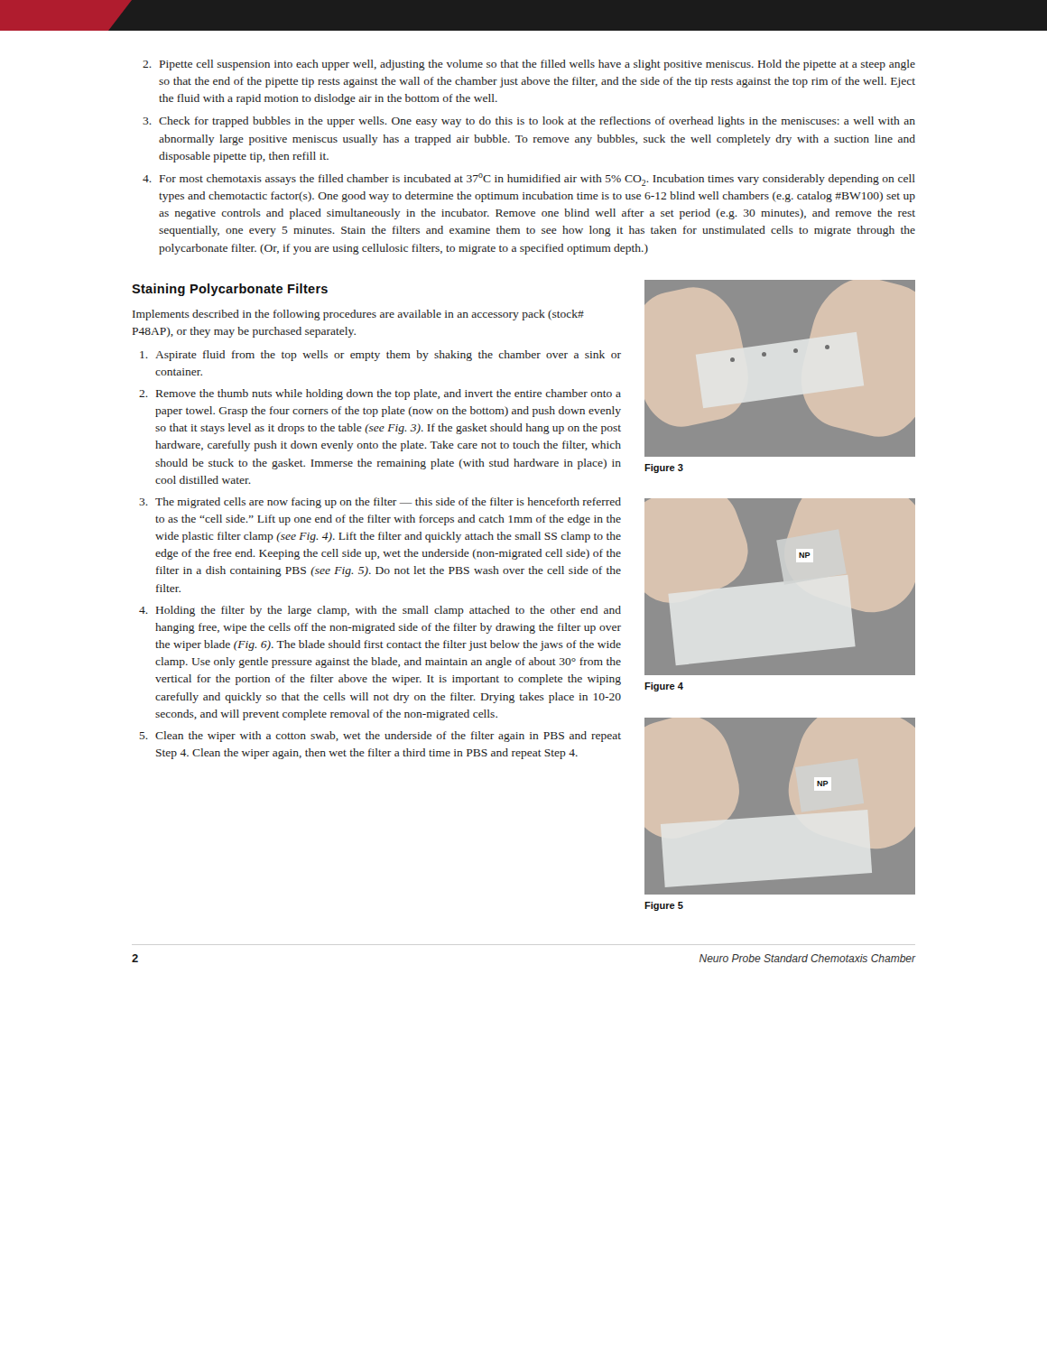2. Pipette cell suspension into each upper well, adjusting the volume so that the filled wells have a slight positive meniscus. Hold the pipette at a steep angle so that the end of the pipette tip rests against the wall of the chamber just above the filter, and the side of the tip rests against the top rim of the well. Eject the fluid with a rapid motion to dislodge air in the bottom of the well.
3. Check for trapped bubbles in the upper wells. One easy way to do this is to look at the reflections of overhead lights in the meniscuses: a well with an abnormally large positive meniscus usually has a trapped air bubble. To remove any bubbles, suck the well completely dry with a suction line and disposable pipette tip, then refill it.
4. For most chemotaxis assays the filled chamber is incubated at 37oC in humidified air with 5% CO2. Incubation times vary considerably depending on cell types and chemotactic factor(s). One good way to determine the optimum incubation time is to use 6-12 blind well chambers (e.g. catalog #BW100) set up as negative controls and placed simultaneously in the incubator. Remove one blind well after a set period (e.g. 30 minutes), and remove the rest sequentially, one every 5 minutes. Stain the filters and examine them to see how long it has taken for unstimulated cells to migrate through the polycarbonate filter. (Or, if you are using cellulosic filters, to migrate to a specified optimum depth.)
Staining Polycarbonate Filters
Implements described in the following procedures are available in an accessory pack (stock# P48AP), or they may be purchased separately.
1. Aspirate fluid from the top wells or empty them by shaking the chamber over a sink or container.
2. Remove the thumb nuts while holding down the top plate, and invert the entire chamber onto a paper towel. Grasp the four corners of the top plate (now on the bottom) and push down evenly so that it stays level as it drops to the table (see Fig. 3). If the gasket should hang up on the post hardware, carefully push it down evenly onto the plate. Take care not to touch the filter, which should be stuck to the gasket. Immerse the remaining plate (with stud hardware in place) in cool distilled water.
3. The migrated cells are now facing up on the filter — this side of the filter is henceforth referred to as the “cell side.” Lift up one end of the filter with forceps and catch 1mm of the edge in the wide plastic filter clamp (see Fig. 4). Lift the filter and quickly attach the small SS clamp to the edge of the free end. Keeping the cell side up, wet the underside (non-migrated cell side) of the filter in a dish containing PBS (see Fig. 5). Do not let the PBS wash over the cell side of the filter.
4. Holding the filter by the large clamp, with the small clamp attached to the other end and hanging free, wipe the cells off the non-migrated side of the filter by drawing the filter up over the wiper blade (Fig. 6). The blade should first contact the filter just below the jaws of the wide clamp. Use only gentle pressure against the blade, and maintain an angle of about 30° from the vertical for the portion of the filter above the wiper. It is important to complete the wiping carefully and quickly so that the cells will not dry on the filter. Drying takes place in 10-20 seconds, and will prevent complete removal of the non-migrated cells.
5. Clean the wiper with a cotton swab, wet the underside of the filter again in PBS and repeat Step 4. Clean the wiper again, then wet the filter a third time in PBS and repeat Step 4.
Figure 3
NP
Figure 4
NP
Figure 5
2
Neuro Probe Standard Chemotaxis Chamber